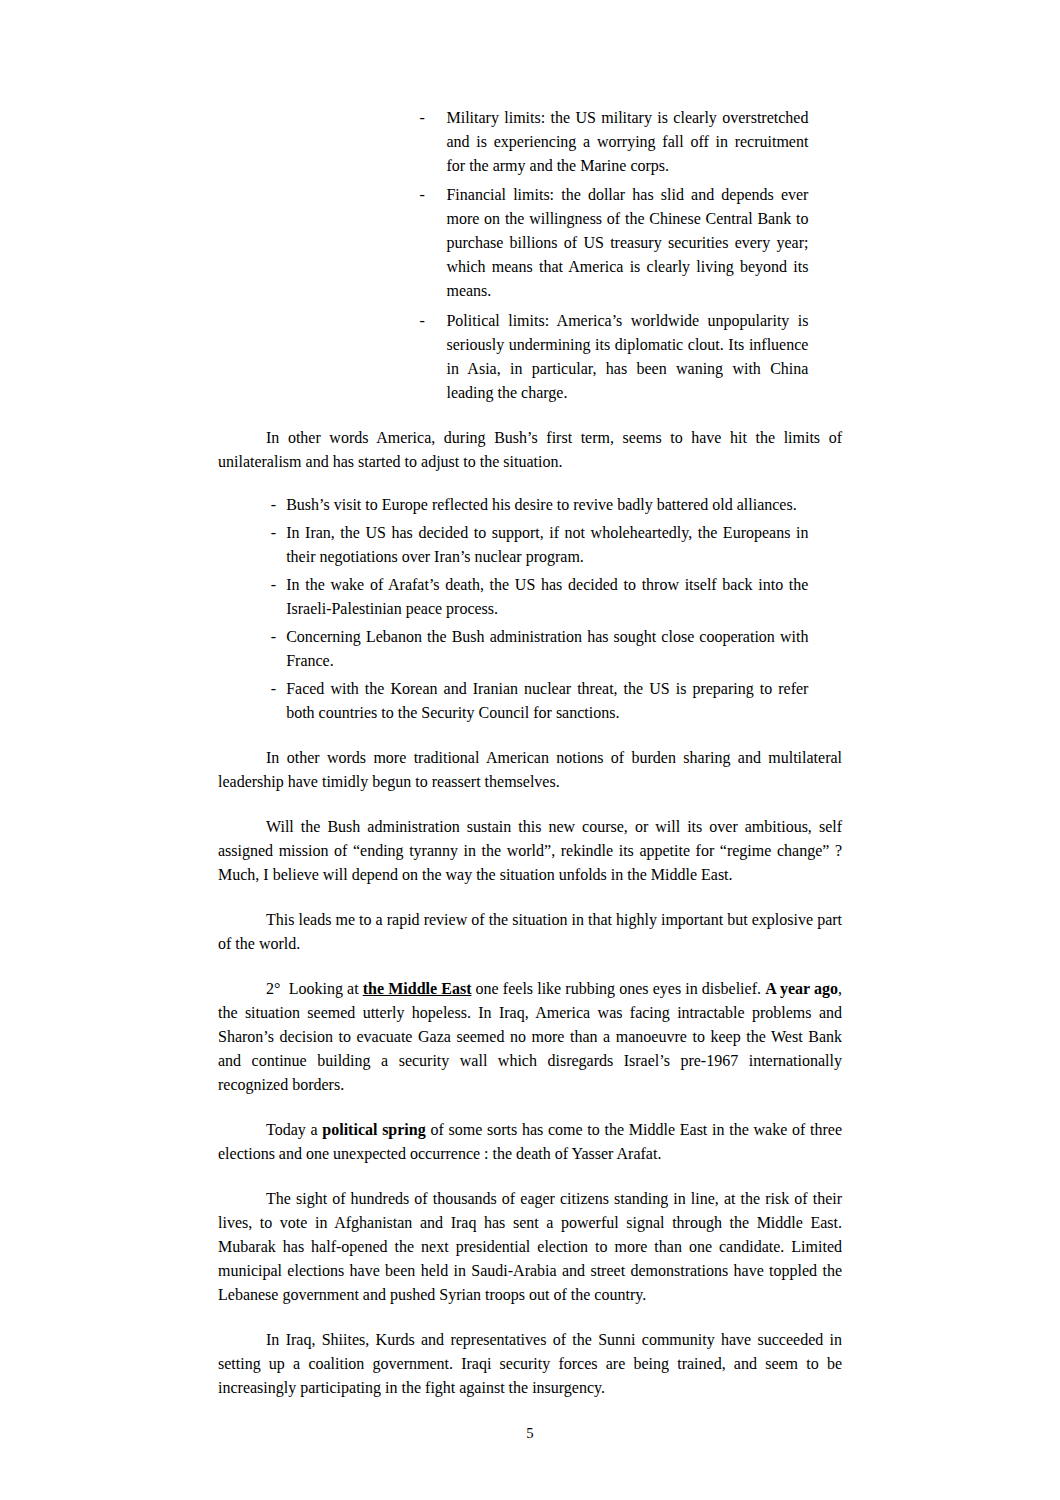- Military limits: the US military is clearly overstretched and is experiencing a worrying fall off in recruitment for the army and the Marine corps.
- Financial limits: the dollar has slid and depends ever more on the willingness of the Chinese Central Bank to purchase billions of US treasury securities every year; which means that America is clearly living beyond its means.
- Political limits: America’s worldwide unpopularity is seriously undermining its diplomatic clout. Its influence in Asia, in particular, has been waning with China leading the charge.
In other words America, during Bush’s first term, seems to have hit the limits of unilateralism and has started to adjust to the situation.
-Bush’s visit to Europe reflected his desire to revive badly battered old alliances.
-In Iran, the US has decided to support, if not wholeheartedly, the Europeans in their negotiations over Iran’s nuclear program.
-In the wake of Arafat’s death, the US has decided to throw itself back into the Israeli-Palestinian peace process.
-Concerning Lebanon the Bush administration has sought close cooperation with France.
-Faced with the Korean and Iranian nuclear threat, the US is preparing to refer both countries to the Security Council for sanctions.
In other words more traditional American notions of burden sharing and multilateral leadership have timidly begun to reassert themselves.
Will the Bush administration sustain this new course, or will its over ambitious, self assigned mission of “ending tyranny in the world”, rekindle its appetite for “regime change” ? Much, I believe will depend on the way the situation unfolds in the Middle East.
This leads me to a rapid review of the situation in that highly important but explosive part of the world.
2° Looking at the Middle East one feels like rubbing ones eyes in disbelief. A year ago, the situation seemed utterly hopeless. In Iraq, America was facing intractable problems and Sharon’s decision to evacuate Gaza seemed no more than a manoeuvre to keep the West Bank and continue building a security wall which disregards Israel’s pre-1967 internationally recognized borders.
Today a political spring of some sorts has come to the Middle East in the wake of three elections and one unexpected occurrence : the death of Yasser Arafat.
The sight of hundreds of thousands of eager citizens standing in line, at the risk of their lives, to vote in Afghanistan and Iraq has sent a powerful signal through the Middle East. Mubarak has half-opened the next presidential election to more than one candidate. Limited municipal elections have been held in Saudi-Arabia and street demonstrations have toppled the Lebanese government and pushed Syrian troops out of the country.
In Iraq, Shiites, Kurds and representatives of the Sunni community have succeeded in setting up a coalition government. Iraqi security forces are being trained, and seem to be increasingly participating in the fight against the insurgency.
5